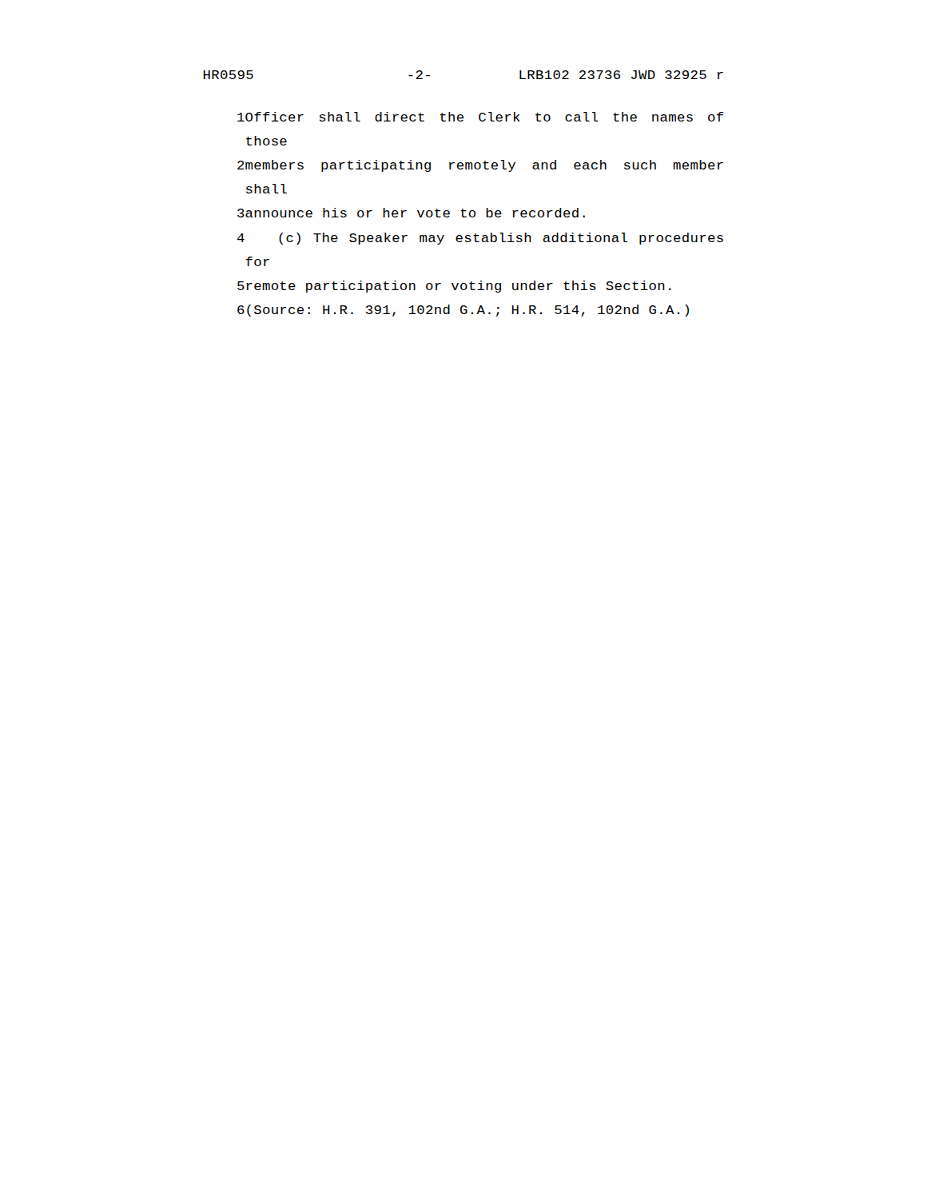HR0595 -2- LRB102 23736 JWD 32925 r
| 1 | Officer shall direct the Clerk to call the names of those |
| 2 | members participating remotely and each such member shall |
| 3 | announce his or her vote to be recorded. |
| 4 | (c) The Speaker may establish additional procedures for |
| 5 | remote participation or voting under this Section. |
| 6 | (Source: H.R. 391, 102nd G.A.; H.R. 514, 102nd G.A.) |